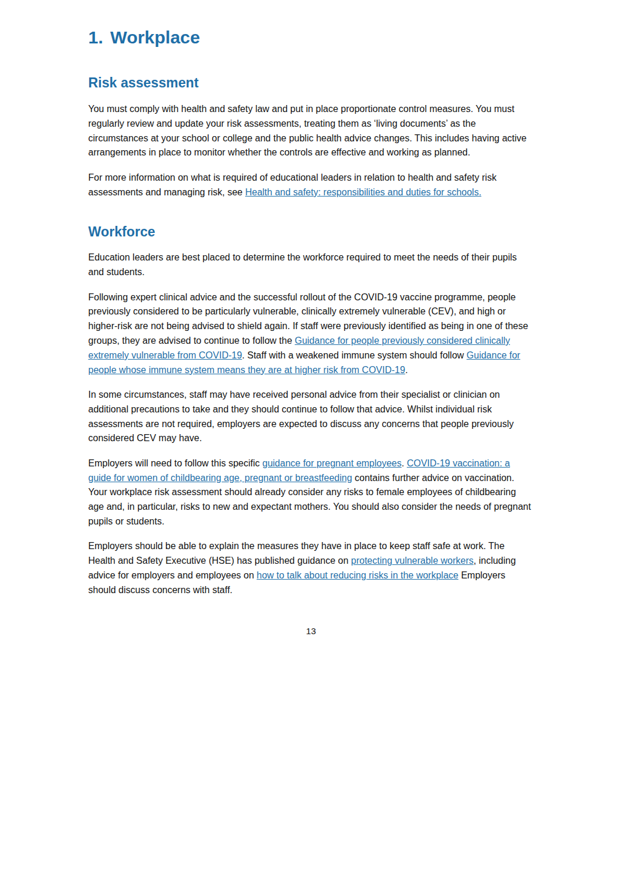1. Workplace
Risk assessment
You must comply with health and safety law and put in place proportionate control measures. You must regularly review and update your risk assessments, treating them as ‘living documents’ as the circumstances at your school or college and the public health advice changes. This includes having active arrangements in place to monitor whether the controls are effective and working as planned.
For more information on what is required of educational leaders in relation to health and safety risk assessments and managing risk, see Health and safety: responsibilities and duties for schools.
Workforce
Education leaders are best placed to determine the workforce required to meet the needs of their pupils and students.
Following expert clinical advice and the successful rollout of the COVID-19 vaccine programme, people previously considered to be particularly vulnerable, clinically extremely vulnerable (CEV), and high or higher-risk are not being advised to shield again. If staff were previously identified as being in one of these groups, they are advised to continue to follow the Guidance for people previously considered clinically extremely vulnerable from COVID-19. Staff with a weakened immune system should follow Guidance for people whose immune system means they are at higher risk from COVID-19.
In some circumstances, staff may have received personal advice from their specialist or clinician on additional precautions to take and they should continue to follow that advice. Whilst individual risk assessments are not required, employers are expected to discuss any concerns that people previously considered CEV may have.
Employers will need to follow this specific guidance for pregnant employees. COVID-19 vaccination: a guide for women of childbearing age, pregnant or breastfeeding contains further advice on vaccination. Your workplace risk assessment should already consider any risks to female employees of childbearing age and, in particular, risks to new and expectant mothers. You should also consider the needs of pregnant pupils or students.
Employers should be able to explain the measures they have in place to keep staff safe at work. The Health and Safety Executive (HSE) has published guidance on protecting vulnerable workers, including advice for employers and employees on how to talk about reducing risks in the workplace Employers should discuss concerns with staff.
13